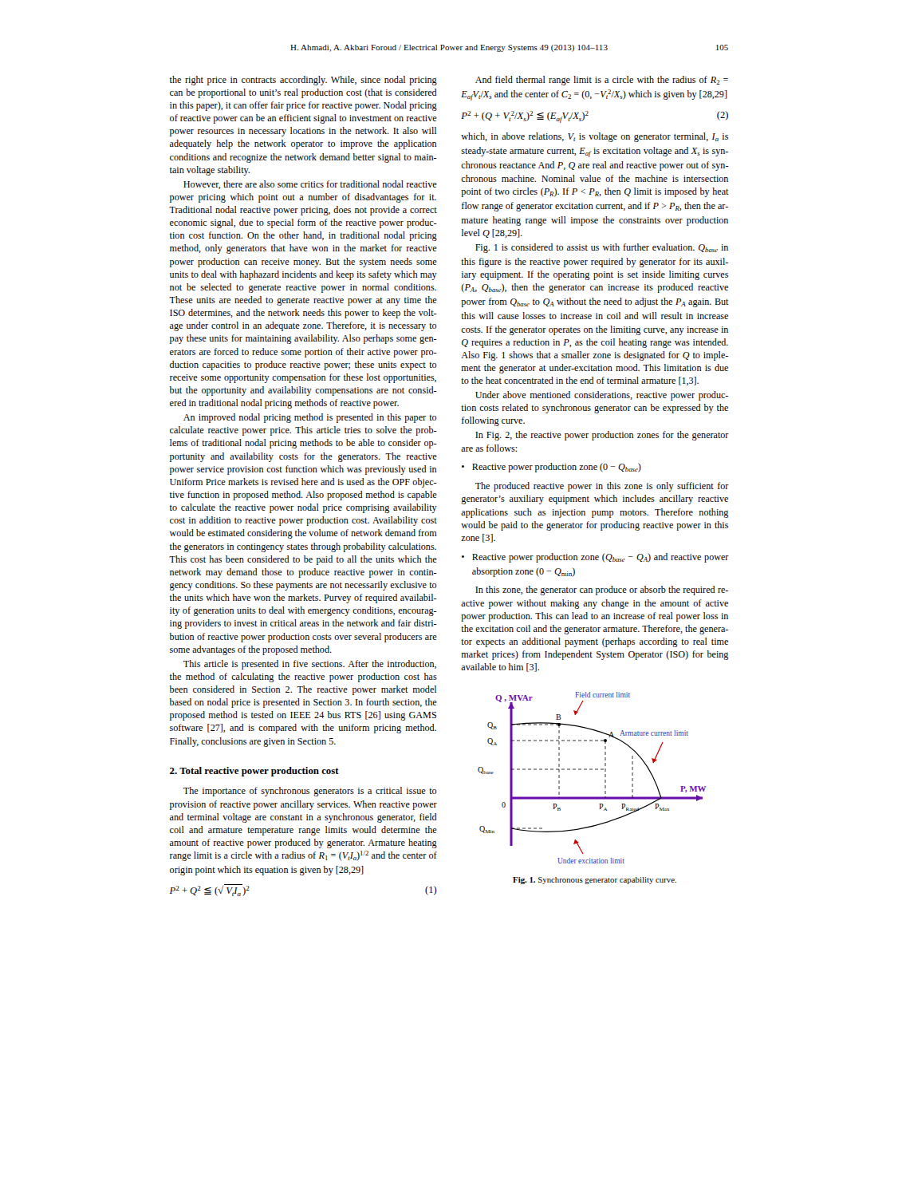105 105 H. Ahmadi, A. Akbari Foroud / Electrical Power and Energy Systems 49 (2013) 104–113
the right price in contracts accordingly. While, since nodal pricing can be proportional to unit’s real production cost (that is considered in this paper), it can offer fair price for reactive power. Nodal pricing of reactive power can be an efficient signal to investment on reactive power resources in necessary locations in the network. It also will adequately help the network operator to improve the application conditions and recognize the network demand better signal to maintain voltage stability.
However, there are also some critics for traditional nodal reactive power pricing which point out a number of disadvantages for it. Traditional nodal reactive power pricing, does not provide a correct economic signal, due to special form of the reactive power production cost function. On the other hand, in traditional nodal pricing method, only generators that have won in the market for reactive power production can receive money. But the system needs some units to deal with haphazard incidents and keep its safety which may not be selected to generate reactive power in normal conditions. These units are needed to generate reactive power at any time the ISO determines, and the network needs this power to keep the voltage under control in an adequate zone. Therefore, it is necessary to pay these units for maintaining availability. Also perhaps some generators are forced to reduce some portion of their active power production capacities to produce reactive power; these units expect to receive some opportunity compensation for these lost opportunities, but the opportunity and availability compensations are not considered in traditional nodal pricing methods of reactive power.
An improved nodal pricing method is presented in this paper to calculate reactive power price. This article tries to solve the problems of traditional nodal pricing methods to be able to consider opportunity and availability costs for the generators. The reactive power service provision cost function which was previously used in Uniform Price markets is revised here and is used as the OPF objective function in proposed method. Also proposed method is capable to calculate the reactive power nodal price comprising availability cost in addition to reactive power production cost. Availability cost would be estimated considering the volume of network demand from the generators in contingency states through probability calculations. This cost has been considered to be paid to all the units which the network may demand those to produce reactive power in contingency conditions. So these payments are not necessarily exclusive to the units which have won the markets. Purvey of required availability of generation units to deal with emergency conditions, encouraging providers to invest in critical areas in the network and fair distribution of reactive power production costs over several producers are some advantages of the proposed method.
This article is presented in five sections. After the introduction, the method of calculating the reactive power production cost has been considered in Section 2. The reactive power market model based on nodal price is presented in Section 3. In fourth section, the proposed method is tested on IEEE 24 bus RTS [26] using GAMS software [27], and is compared with the uniform pricing method. Finally, conclusions are given in Section 5.
2. Total reactive power production cost
The importance of synchronous generators is a critical issue to provision of reactive power ancillary services. When reactive power and terminal voltage are constant in a synchronous generator, field coil and armature temperature range limits would determine the amount of reactive power produced by generator. Armature heating range limit is a circle with a radius of R 1 = (Vt Ia)1/2 and the center of origin point which its equation is given by [28,29]
P 2 + Q 2 ≦ (√Vt Ia)2 (1)
And field thermal range limit is a circle with the radius of R 2 = Eaf Vt/Xs and the center of C 2 = (0, −Vt 2/Xs) which is given by [28,29]
P 2 + (Q + Vt 2/Xs)2 ≦ (Eaf Vt/Xs)2 (2)
which, in above relations, Vt is voltage on generator terminal, Ia is steady-state armature current, Eaf is excitation voltage and Xs is synchronous reactance And P, Q are real and reactive power out of synchronous machine. Nominal value of the machine is intersection point of two circles (PR). If P < PR, then Q limit is imposed by heat flow range of generator excitation current, and if P > PR, then the armature heating range will impose the constraints over production level Q [28,29].
Fig. 1 is considered to assist us with further evaluation. Qbase in this figure is the reactive power required by generator for its auxiliary equipment. If the operating point is set inside limiting curves (PA, Qbase), then the generator can increase its produced reactive power from Qbase to QA without the need to adjust the PA again. But this will cause losses to increase in coil and will result in increase costs. If the generator operates on the limiting curve, any increase in Q requires a reduction in P, as the coil heating range was intended. Also Fig. 1 shows that a smaller zone is designated for Q to implement the generator at under-excitation mood. This limitation is due to the heat concentrated in the end of terminal armature [1,3].
Under above mentioned considerations, reactive power production costs related to synchronous generator can be expressed by the following curve.
In Fig. 2, the reactive power production zones for the generator are as follows:
Reactive power production zone (0 − Qbase)
The produced reactive power in this zone is only sufficient for generator’s auxiliary equipment which includes ancillary reactive applications such as injection pump motors. Therefore nothing would be paid to the generator for producing reactive power in this zone [3].
Reactive power production zone (Qbase − QA) and reactive power absorption zone (0 − Qmin)
In this zone, the generator can produce or absorb the required reactive power without making any change in the amount of active power production. This can lead to an increase of real power loss in the excitation coil and the generator armature. Therefore, the generator expects an additional payment (perhaps according to real time market prices) from Independent System Operator (ISO) for being available to him [3].
Q , MVAr P, MW 0 B A QB QA Qbase QMin PB PA PRated PMax Field current limit Armature current limit Under excitation limit
Fig. 1. Synchronous generator capability curve.